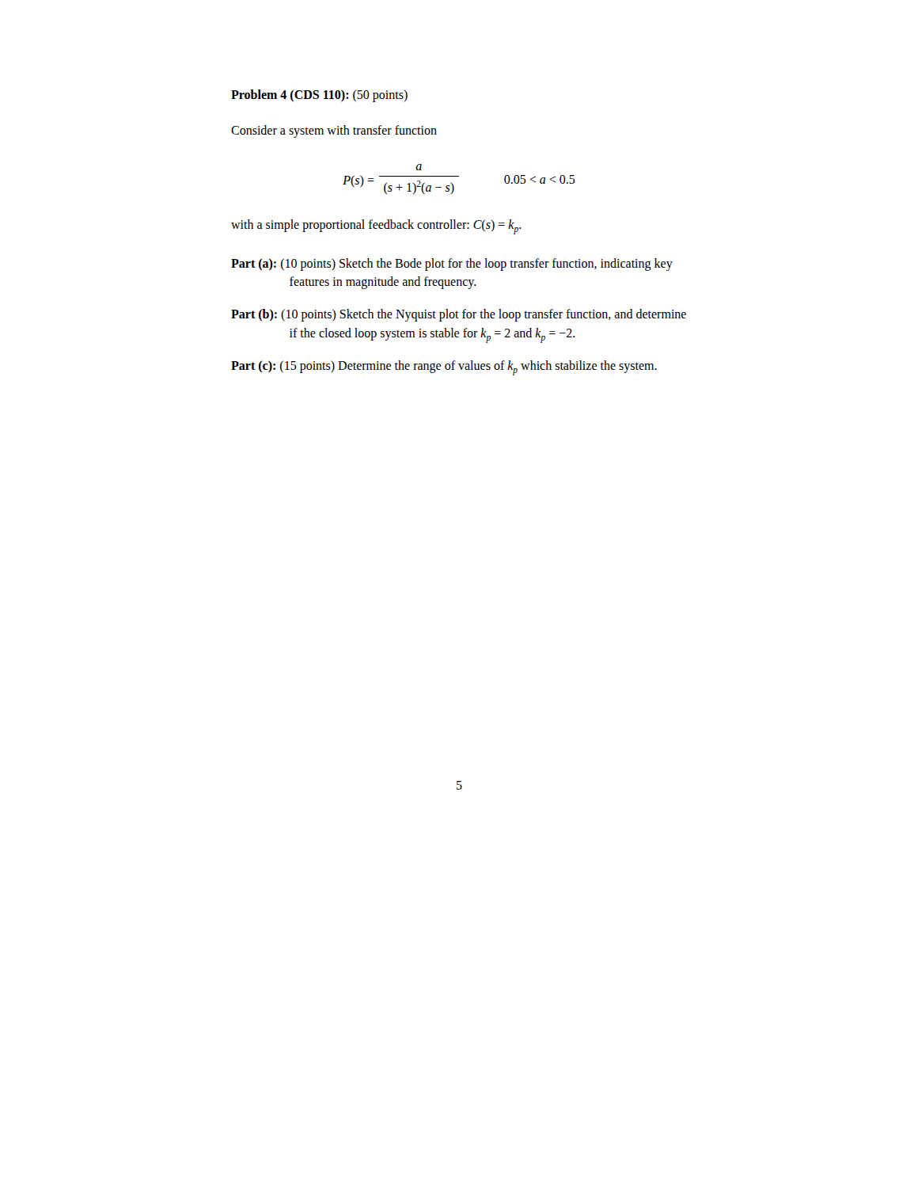Problem 4 (CDS 110): (50 points)
Consider a system with transfer function
P(s) = a (s + 1)2(a − s) 0.05 < a < 0.5
with a simple proportional feedback controller: C(s) = kp.
Part (a): (10 points) Sketch the Bode plot for the loop transfer function, indicating key features in magnitude and frequency.
Part (b): (10 points) Sketch the Nyquist plot for the loop transfer function, and determine if the closed loop system is stable for kp = 2 and kp = −2.
Part (c): (15 points) Determine the range of values of kp which stabilize the system.
5